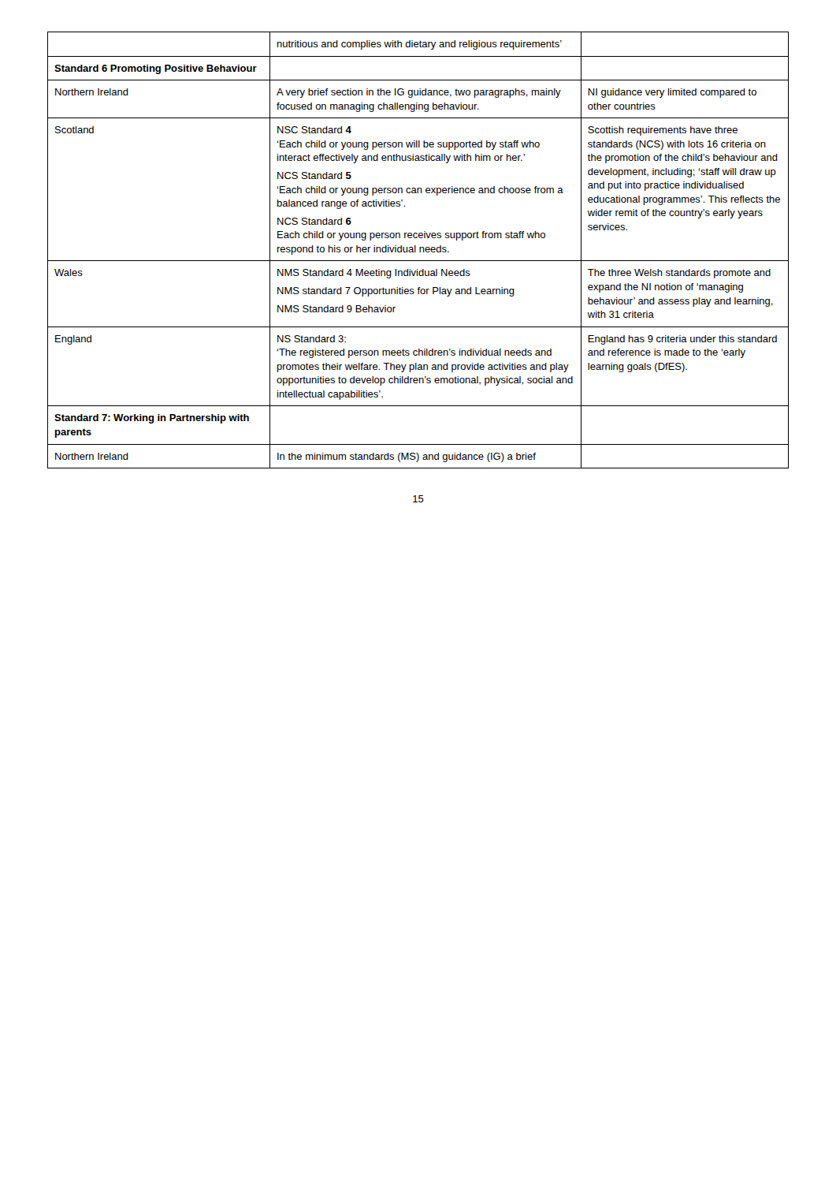| | nutritious and complies with dietary and religious requirements’ | |
| Standard 6 Promoting Positive Behaviour | | |
| Northern Ireland | A very brief section in the IG guidance, two paragraphs, mainly focused on managing challenging behaviour. | NI guidance very limited compared to other countries |
| Scotland | NSC Standard 4 ‘Each child or young person will be supported by staff who interact effectively and enthusiastically with him or her.’ NCS Standard 5 ‘Each child or young person can experience and choose from a balanced range of activities’. NCS Standard 6 Each child or young person receives support from staff who respond to his or her individual needs. | Scottish requirements have three standards (NCS) with lots 16 criteria on the promotion of the child’s behaviour and development, including; ‘staff will draw up and put into practice individualised educational programmes’. This reflects the wider remit of the country’s early years services. |
| Wales | NMS Standard 4 Meeting Individual Needs NMS standard 7 Opportunities for Play and Learning NMS Standard 9 Behavior | The three Welsh standards promote and expand the NI notion of ‘managing behaviour’ and assess play and learning, with 31 criteria |
| England | NS Standard 3: ‘The registered person meets children’s individual needs and promotes their welfare. They plan and provide activities and play opportunities to develop children’s emotional, physical, social and intellectual capabilities’. | England has 9 criteria under this standard and reference is made to the ‘early learning goals (DfES). |
| Standard 7: Working in Partnership with parents | | |
| Northern Ireland | In the minimum standards (MS) and guidance (IG) a brief | |
15